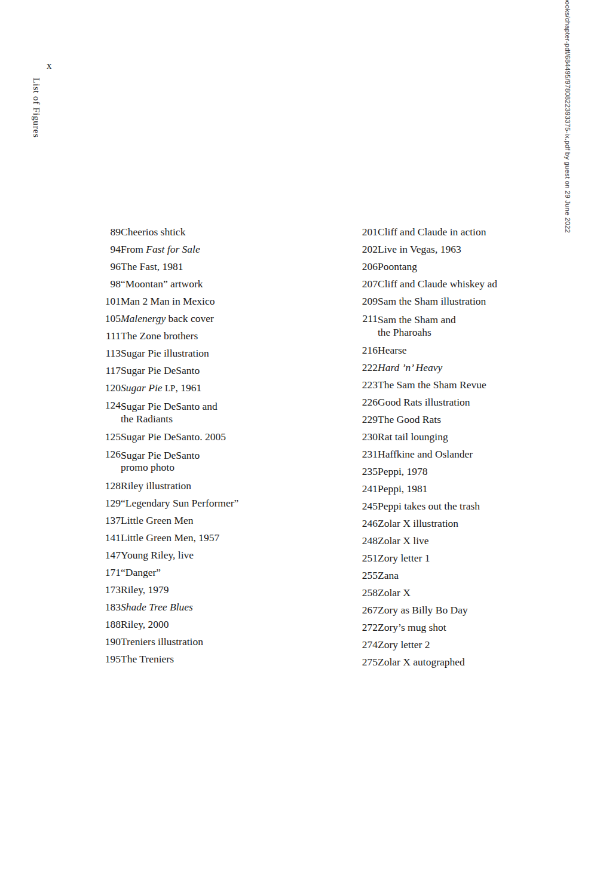x
List of Figures
Downloaded from http://read.dukeupress.edu/books/chapter-pdf/684495/9780822393375-ix.pdf by guest on 29 June 2022
| 89 | Cheerios shtick |
| 94 | From Fast for Sale |
| 96 | The Fast, 1981 |
| 98 | “Moontan” artwork |
| 101 | Man 2 Man in Mexico |
| 105 | Malenergy back cover |
| 111 | The Zone brothers |
| 113 | Sugar Pie illustration |
| 117 | Sugar Pie DeSanto |
| 120 | Sugar Pie LP , 1961 |
| 124 | Sugar Pie DeSanto and the Radiants |
| 125 | Sugar Pie DeSanto. 2005 |
| 126 | Sugar Pie DeSanto promo photo |
| 128 | Riley illustration |
| 129 | “Legendary Sun Performer” |
| 137 | Little Green Men |
| 141 | Little Green Men, 1957 |
| 147 | Young Riley, live |
| 171 | “Danger” |
| 173 | Riley, 1979 |
| 183 | Shade Tree Blues |
| 188 | Riley, 2000 |
| 190 | Treniers illustration |
| 195 | The Treniers |
| 201 | Cliff and Claude in action |
| 202 | Live in Vegas, 1963 |
| 206 | Poontang |
| 207 | Cliff and Claude whiskey ad |
| 209 | Sam the Sham illustration |
| 211 | Sam the Sham and the Pharoahs |
| 216 | Hearse |
| 222 | Hard ’n’ Heavy |
| 223 | The Sam the Sham Revue |
| 226 | Good Rats illustration |
| 229 | The Good Rats |
| 230 | Rat tail lounging |
| 231 | Haffkine and Oslander |
| 235 | Peppi, 1978 |
| 241 | Peppi, 1981 |
| 245 | Peppi takes out the trash |
| 246 | Zolar X illustration |
| 248 | Zolar X live |
| 251 | Zory letter 1 |
| 255 | Zana |
| 258 | Zolar X |
| 267 | Zory as Billy Bo Day |
| 272 | Zory’s mug shot |
| 274 | Zory letter 2 |
| 275 | Zolar X autographed |